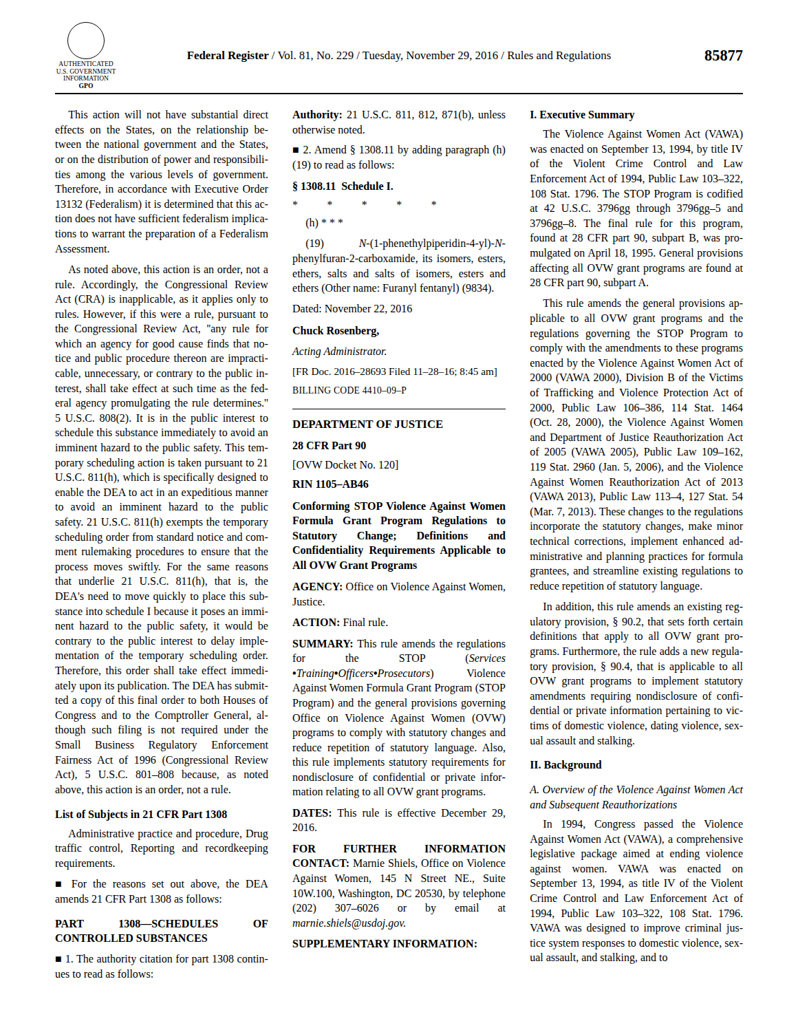AUTHENTICATED
U.S. GOVERNMENT
INFORMATION
GPO
Federal Register / Vol. 81, No. 229 / Tuesday, November 29, 2016 / Rules and Regulations
85877
This action will not have substantial direct effects on the States, on the relationship between the national government and the States, or on the distribution of power and responsibilities among the various levels of government. Therefore, in accordance with Executive Order 13132 (Federalism) it is determined that this action does not have sufficient federalism implications to warrant the preparation of a Federalism Assessment.
As noted above, this action is an order, not a rule. Accordingly, the Congressional Review Act (CRA) is inapplicable, as it applies only to rules. However, if this were a rule, pursuant to the Congressional Review Act, ''any rule for which an agency for good cause finds that notice and public procedure thereon are impracticable, unnecessary, or contrary to the public interest, shall take effect at such time as the federal agency promulgating the rule determines.'' 5 U.S.C. 808(2). It is in the public interest to schedule this substance immediately to avoid an imminent hazard to the public safety. This temporary scheduling action is taken pursuant to 21 U.S.C. 811(h), which is specifically designed to enable the DEA to act in an expeditious manner to avoid an imminent hazard to the public safety. 21 U.S.C. 811(h) exempts the temporary scheduling order from standard notice and comment rulemaking procedures to ensure that the process moves swiftly. For the same reasons that underlie 21 U.S.C. 811(h), that is, the DEA's need to move quickly to place this substance into schedule I because it poses an imminent hazard to the public safety, it would be contrary to the public interest to delay implementation of the temporary scheduling order. Therefore, this order shall take effect immediately upon its publication. The DEA has submitted a copy of this final order to both Houses of Congress and to the Comptroller General, although such filing is not required under the Small Business Regulatory Enforcement Fairness Act of 1996 (Congressional Review Act), 5 U.S.C. 801–808 because, as noted above, this action is an order, not a rule.
List of Subjects in 21 CFR Part 1308
Administrative practice and procedure, Drug traffic control, Reporting and recordkeeping requirements.
For the reasons set out above, the DEA amends 21 CFR Part 1308 as follows:
PART 1308—SCHEDULES OF CONTROLLED SUBSTANCES
1. The authority citation for part 1308 continues to read as follows:
Authority: 21 U.S.C. 811, 812, 871(b), unless otherwise noted.
2. Amend § 1308.11 by adding paragraph (h)(19) to read as follows:
§ 1308.11 Schedule I.
* * * * *
(h) * * *
(19) N-(1-phenethylpiperidin-4-yl)-N-phenylfuran-2-carboxamide, its isomers, esters, ethers, salts and salts of isomers, esters and ethers (Other name: Furanyl fentanyl) (9834).
Dated: November 22, 2016
Chuck Rosenberg,
Acting Administrator.
[FR Doc. 2016–28693 Filed 11–28–16; 8:45 am]
BILLING CODE 4410–09–P
DEPARTMENT OF JUSTICE
28 CFR Part 90
[OVW Docket No. 120]
RIN 1105–AB46
Conforming STOP Violence Against Women Formula Grant Program Regulations to Statutory Change; Definitions and Confidentiality Requirements Applicable to All OVW Grant Programs
AGENCY: Office on Violence Against Women, Justice.
ACTION: Final rule.
SUMMARY: This rule amends the regulations for the STOP (Services •Training•Officers•Prosecutors) Violence Against Women Formula Grant Program (STOP Program) and the general provisions governing Office on Violence Against Women (OVW) programs to comply with statutory changes and reduce repetition of statutory language. Also, this rule implements statutory requirements for nondisclosure of confidential or private information relating to all OVW grant programs.
DATES: This rule is effective December 29, 2016.
FOR FURTHER INFORMATION CONTACT: Marnie Shiels, Office on Violence Against Women, 145 N Street NE., Suite 10W.100, Washington, DC 20530, by telephone (202) 307–6026 or by email at marnie.shiels@usdoj.gov.
SUPPLEMENTARY INFORMATION:
I. Executive Summary
The Violence Against Women Act (VAWA) was enacted on September 13, 1994, by title IV of the Violent Crime Control and Law Enforcement Act of 1994, Public Law 103–322, 108 Stat. 1796. The STOP Program is codified at 42 U.S.C. 3796gg through 3796gg–5 and 3796gg–8. The final rule for this program, found at 28 CFR part 90, subpart B, was promulgated on April 18, 1995. General provisions affecting all OVW grant programs are found at 28 CFR part 90, subpart A.
This rule amends the general provisions applicable to all OVW grant programs and the regulations governing the STOP Program to comply with the amendments to these programs enacted by the Violence Against Women Act of 2000 (VAWA 2000), Division B of the Victims of Trafficking and Violence Protection Act of 2000, Public Law 106–386, 114 Stat. 1464 (Oct. 28, 2000), the Violence Against Women and Department of Justice Reauthorization Act of 2005 (VAWA 2005), Public Law 109–162, 119 Stat. 2960 (Jan. 5, 2006), and the Violence Against Women Reauthorization Act of 2013 (VAWA 2013), Public Law 113–4, 127 Stat. 54 (Mar. 7, 2013). These changes to the regulations incorporate the statutory changes, make minor technical corrections, implement enhanced administrative and planning practices for formula grantees, and streamline existing regulations to reduce repetition of statutory language.
In addition, this rule amends an existing regulatory provision, § 90.2, that sets forth certain definitions that apply to all OVW grant programs. Furthermore, the rule adds a new regulatory provision, § 90.4, that is applicable to all OVW grant programs to implement statutory amendments requiring nondisclosure of confidential or private information pertaining to victims of domestic violence, dating violence, sexual assault and stalking.
II. Background
A. Overview of the Violence Against Women Act and Subsequent Reauthorizations
In 1994, Congress passed the Violence Against Women Act (VAWA), a comprehensive legislative package aimed at ending violence against women. VAWA was enacted on September 13, 1994, as title IV of the Violent Crime Control and Law Enforcement Act of 1994, Public Law 103–322, 108 Stat. 1796. VAWA was designed to improve criminal justice system responses to domestic violence, sexual assault, and stalking, and to